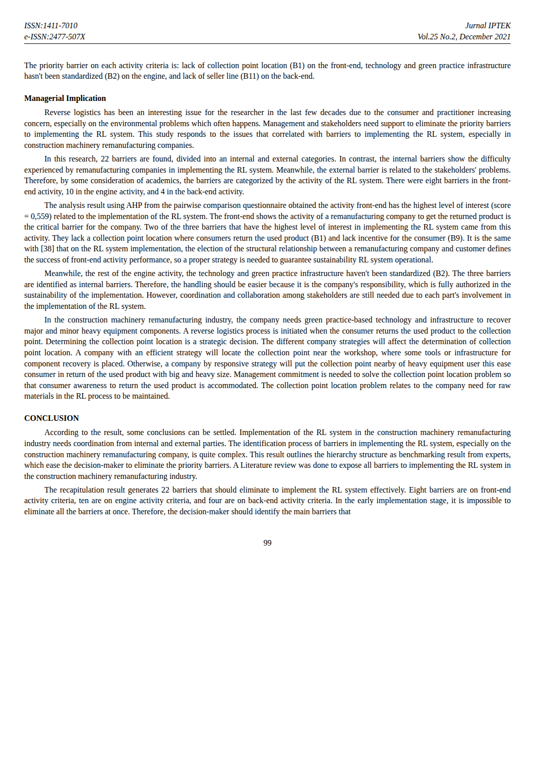ISSN:1411-7010
Jurnal IPTEK
e-ISSN:2477-507X
Vol.25 No.2, December 2021
The priority barrier on each activity criteria is: lack of collection point location (B1) on the front-end, technology and green practice infrastructure hasn't been standardized (B2) on the engine, and lack of seller line (B11) on the back-end.
Managerial Implication
Reverse logistics has been an interesting issue for the researcher in the last few decades due to the consumer and practitioner increasing concern, especially on the environmental problems which often happens. Management and stakeholders need support to eliminate the priority barriers to implementing the RL system. This study responds to the issues that correlated with barriers to implementing the RL system, especially in construction machinery remanufacturing companies.
In this research, 22 barriers are found, divided into an internal and external categories. In contrast, the internal barriers show the difficulty experienced by remanufacturing companies in implementing the RL system. Meanwhile, the external barrier is related to the stakeholders' problems. Therefore, by some consideration of academics, the barriers are categorized by the activity of the RL system. There were eight barriers in the front-end activity, 10 in the engine activity, and 4 in the back-end activity.
The analysis result using AHP from the pairwise comparison questionnaire obtained the activity front-end has the highest level of interest (score = 0,559) related to the implementation of the RL system. The front-end shows the activity of a remanufacturing company to get the returned product is the critical barrier for the company. Two of the three barriers that have the highest level of interest in implementing the RL system came from this activity. They lack a collection point location where consumers return the used product (B1) and lack incentive for the consumer (B9). It is the same with [38] that on the RL system implementation, the election of the structural relationship between a remanufacturing company and customer defines the success of front-end activity performance, so a proper strategy is needed to guarantee sustainability RL system operational.
Meanwhile, the rest of the engine activity, the technology and green practice infrastructure haven't been standardized (B2). The three barriers are identified as internal barriers. Therefore, the handling should be easier because it is the company's responsibility, which is fully authorized in the sustainability of the implementation. However, coordination and collaboration among stakeholders are still needed due to each part's involvement in the implementation of the RL system.
In the construction machinery remanufacturing industry, the company needs green practice-based technology and infrastructure to recover major and minor heavy equipment components. A reverse logistics process is initiated when the consumer returns the used product to the collection point. Determining the collection point location is a strategic decision. The different company strategies will affect the determination of collection point location. A company with an efficient strategy will locate the collection point near the workshop, where some tools or infrastructure for component recovery is placed. Otherwise, a company by responsive strategy will put the collection point nearby of heavy equipment user this ease consumer in return of the used product with big and heavy size. Management commitment is needed to solve the collection point location problem so that consumer awareness to return the used product is accommodated. The collection point location problem relates to the company need for raw materials in the RL process to be maintained.
CONCLUSION
According to the result, some conclusions can be settled. Implementation of the RL system in the construction machinery remanufacturing industry needs coordination from internal and external parties. The identification process of barriers in implementing the RL system, especially on the construction machinery remanufacturing company, is quite complex. This result outlines the hierarchy structure as benchmarking result from experts, which ease the decision-maker to eliminate the priority barriers. A Literature review was done to expose all barriers to implementing the RL system in the construction machinery remanufacturing industry.
The recapitulation result generates 22 barriers that should eliminate to implement the RL system effectively. Eight barriers are on front-end activity criteria, ten are on engine activity criteria, and four are on back-end activity criteria. In the early implementation stage, it is impossible to eliminate all the barriers at once. Therefore, the decision-maker should identify the main barriers that
99